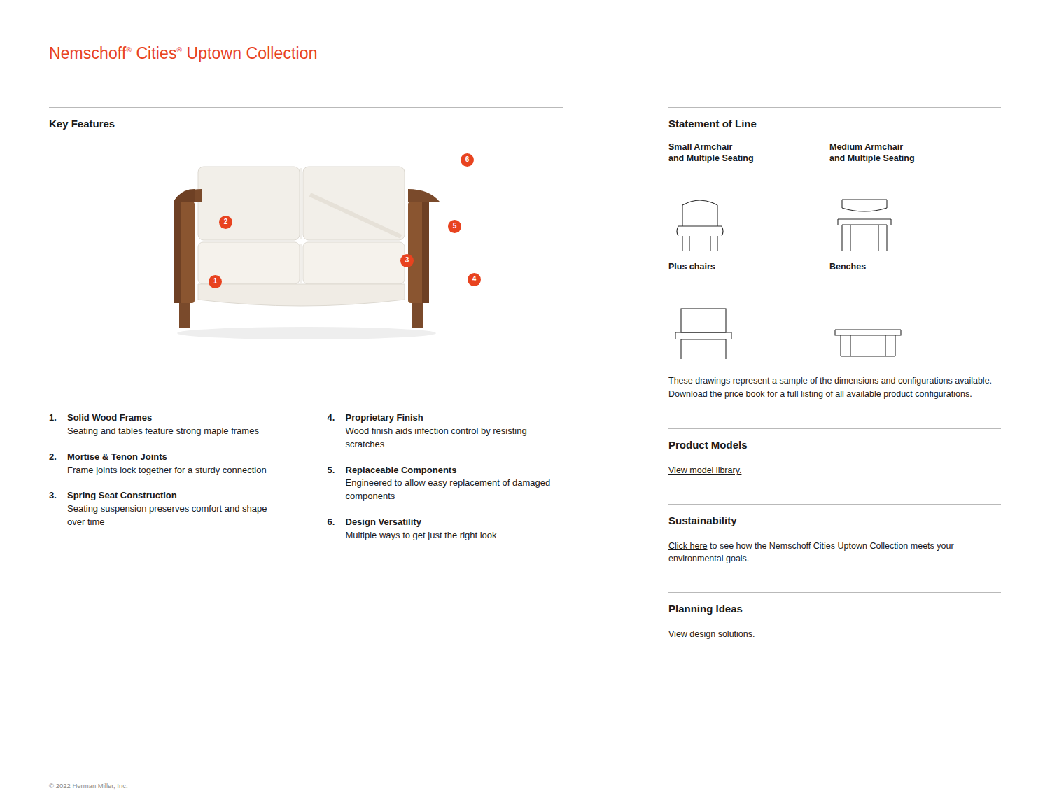Nemschoff® Cities® Uptown Collection
Key Features
1 2 3 4 5 6
Solid Wood Frames Seating and tables feature strong maple frames
Mortise & Tenon Joints Frame joints lock together for a sturdy connection
Spring Seat Construction Seating suspension preserves comfort and shape over time
Proprietary Finish Wood finish aids infection control by resisting scratches
Replaceable Components Engineered to allow easy replacement of damaged components
Design Versatility Multiple ways to get just the right look
Statement of Line
Small Armchair
and Multiple Seating
Medium Armchair
and Multiple Seating
Plus chairs
Benches
These drawings represent a sample of the dimensions and configurations available. Download the price book for a full listing of all available product configurations.
Product Models
View model library.
Sustainability
Click here to see how the Nemschoff Cities Uptown Collection meets your environmental goals.
Planning Ideas
View design solutions.
© 2022 Herman Miller, Inc.